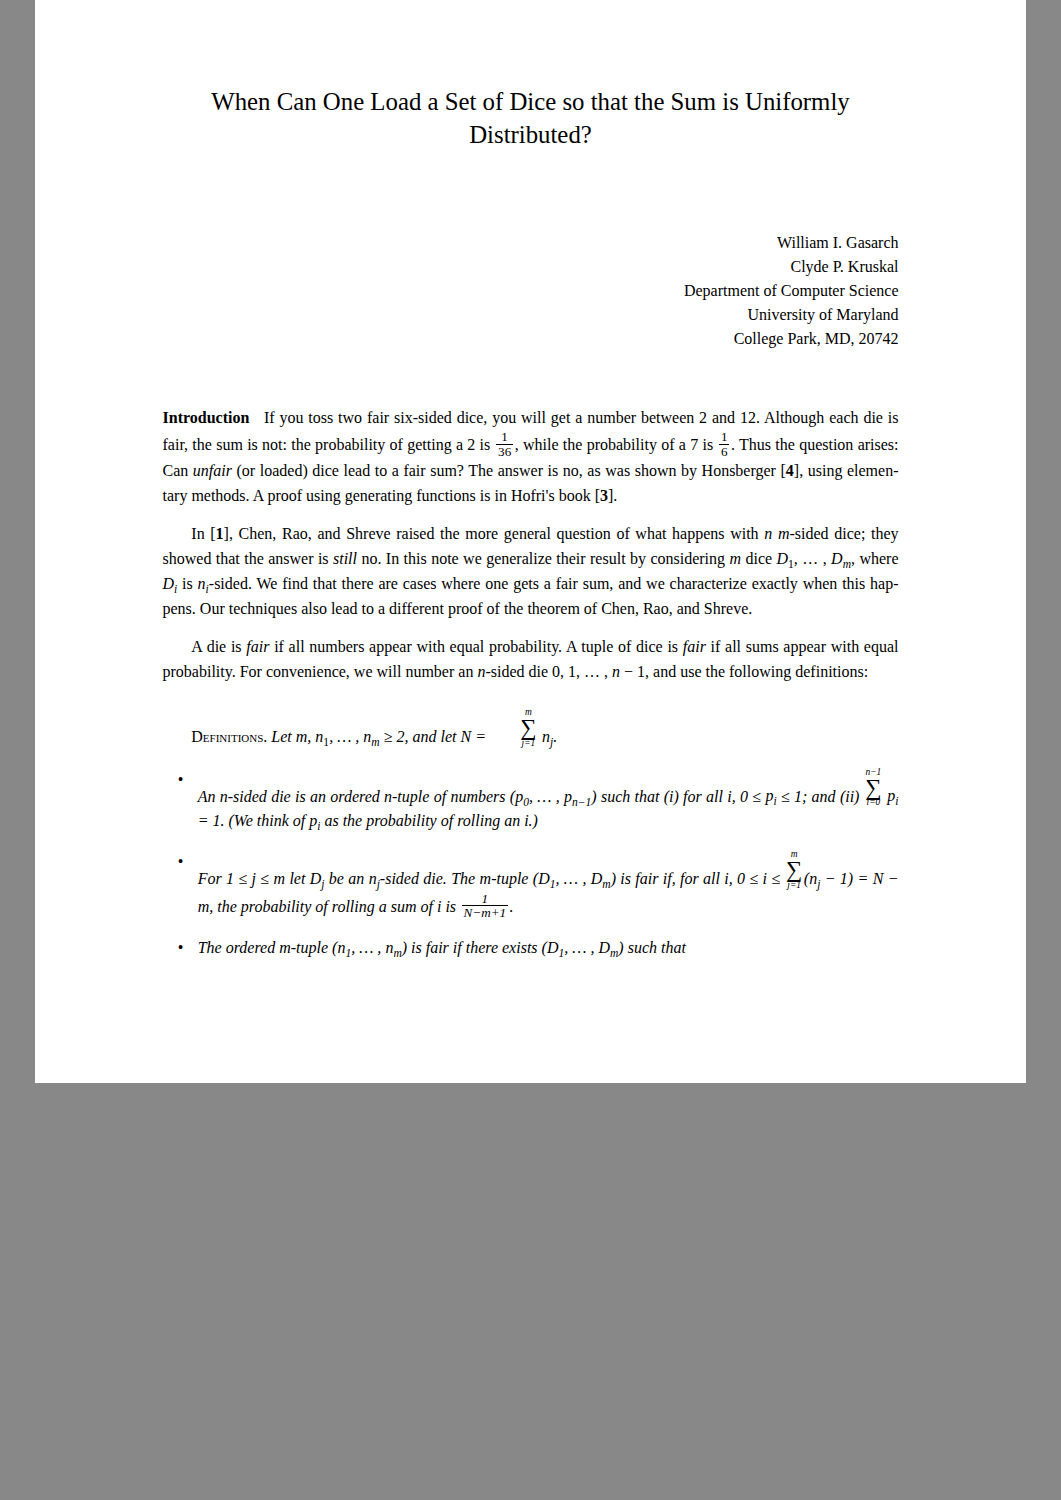When Can One Load a Set of Dice so that the Sum is Uniformly
Distributed?
William I. Gasarch
Clyde P. Kruskal
Department of Computer Science
University of Maryland
College Park, MD, 20742
Introduction If you toss two fair six-sided dice, you will get a number between 2 and 12. Although each die is fair, the sum is not: the probability of getting a 2 is 136, while the probability of a 7 is 16. Thus the question arises: Can unfair (or loaded) dice lead to a fair sum? The answer is no, as was shown by Honsberger [4], using elementary methods. A proof using generating functions is in Hofri's book [3].
In [1], Chen, Rao, and Shreve raised the more general question of what happens with n m-sided dice; they showed that the answer is still no. In this note we generalize their result by considering m dice D1, … , Dm, where Di is ni-sided. We find that there are cases where one gets a fair sum, and we characterize exactly when this happens. Our techniques also lead to a different proof of the theorem of Chen, Rao, and Shreve.
A die is fair if all numbers appear with equal probability. A tuple of dice is fair if all sums appear with equal probability. For convenience, we will number an n-sided die 0, 1, … , n − 1, and use the following definitions:
Definitions. Let m, n1, … , nm ≥ 2, and let N = m∑j=1 nj.
An n-sided die is an ordered n-tuple of numbers (p0, … , pn−1) such that (i) for all i, 0 ≤ pi ≤ 1; and (ii) n−1∑i=0 pi = 1. (We think of pi as the probability of rolling an i.)
For 1 ≤ j ≤ m let Dj be an nj-sided die. The m-tuple (D1, … , Dm) is fair if, for all i, 0 ≤ i ≤ m∑j=1(nj − 1) = N − m, the probability of rolling a sum of i is 1 N−m+1.
The ordered m-tuple (n1, … , nm) is fair if there exists (D1, … , Dm) such that